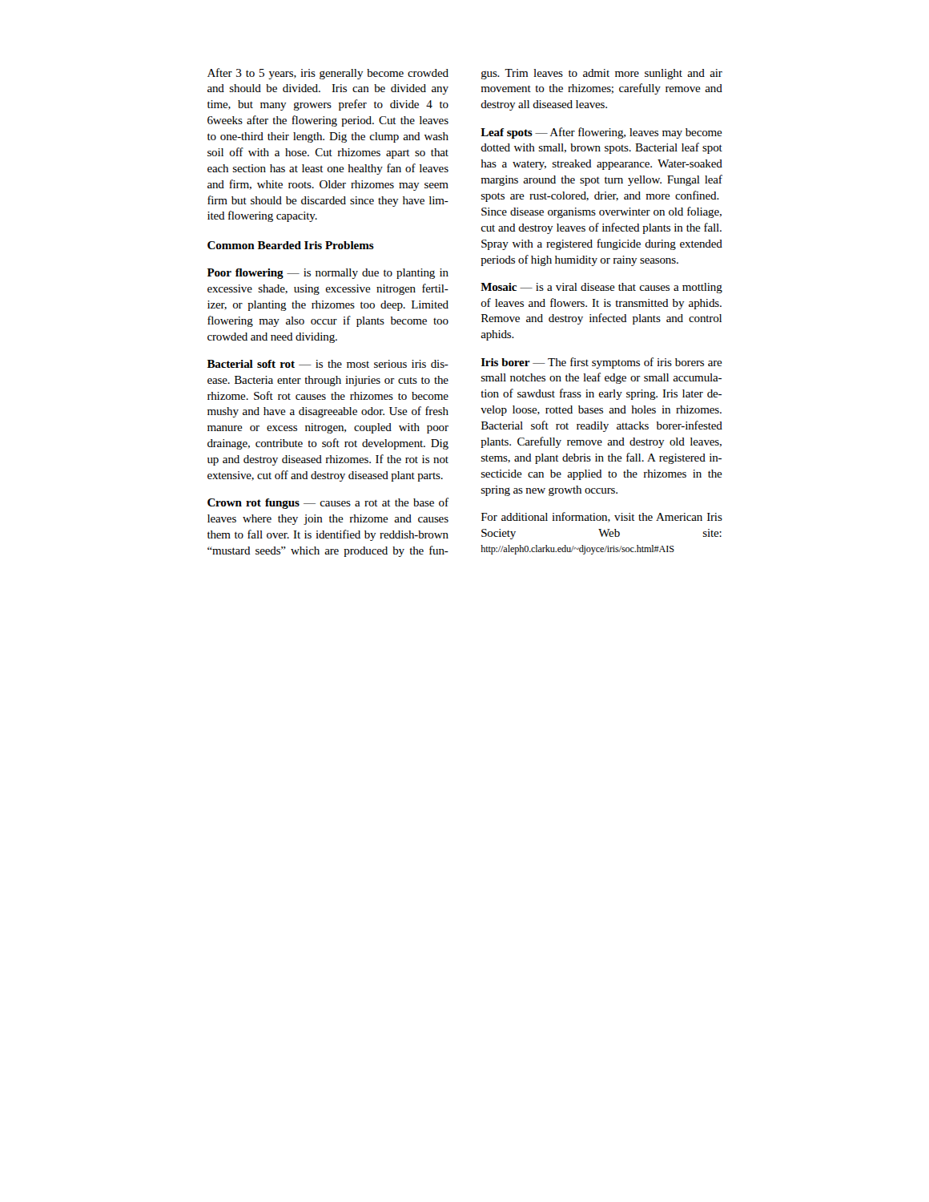After 3 to 5 years, iris generally become crowded and should be divided. Iris can be divided any time, but many growers prefer to divide 4 to 6weeks after the flowering period. Cut the leaves to one-third their length. Dig the clump and wash soil off with a hose. Cut rhizomes apart so that each section has at least one healthy fan of leaves and firm, white roots. Older rhizomes may seem firm but should be discarded since they have limited flowering capacity.
Common Bearded Iris Problems
Poor flowering — is normally due to planting in excessive shade, using excessive nitrogen fertilizer, or planting the rhizomes too deep. Limited flowering may also occur if plants become too crowded and need dividing.
Bacterial soft rot — is the most serious iris disease. Bacteria enter through injuries or cuts to the rhizome. Soft rot causes the rhizomes to become mushy and have a disagreeable odor. Use of fresh manure or excess nitrogen, coupled with poor drainage, contribute to soft rot development. Dig up and destroy diseased rhizomes. If the rot is not extensive, cut off and destroy diseased plant parts.
Crown rot fungus — causes a rot at the base of leaves where they join the rhizome and causes them to fall over. It is identified by reddish-brown “mustard seeds” which are produced by the fungus. Trim leaves to admit more sunlight and air movement to the rhizomes; carefully remove and destroy all diseased leaves.
Leaf spots — After flowering, leaves may become dotted with small, brown spots. Bacterial leaf spot has a watery, streaked appearance. Water-soaked margins around the spot turn yellow. Fungal leaf spots are rust-colored, drier, and more confined. Since disease organisms overwinter on old foliage, cut and destroy leaves of infected plants in the fall. Spray with a registered fungicide during extended periods of high humidity or rainy seasons.
Mosaic — is a viral disease that causes a mottling of leaves and flowers. It is transmitted by aphids. Remove and destroy infected plants and control aphids.
Iris borer — The first symptoms of iris borers are small notches on the leaf edge or small accumulation of sawdust frass in early spring. Iris later develop loose, rotted bases and holes in rhizomes. Bacterial soft rot readily attacks borer-infested plants. Carefully remove and destroy old leaves, stems, and plant debris in the fall. A registered insecticide can be applied to the rhizomes in the spring as new growth occurs.
For additional information, visit the American Iris Society Web site: http://aleph0.clarku.edu/~djoyce/iris/soc.html#AIS